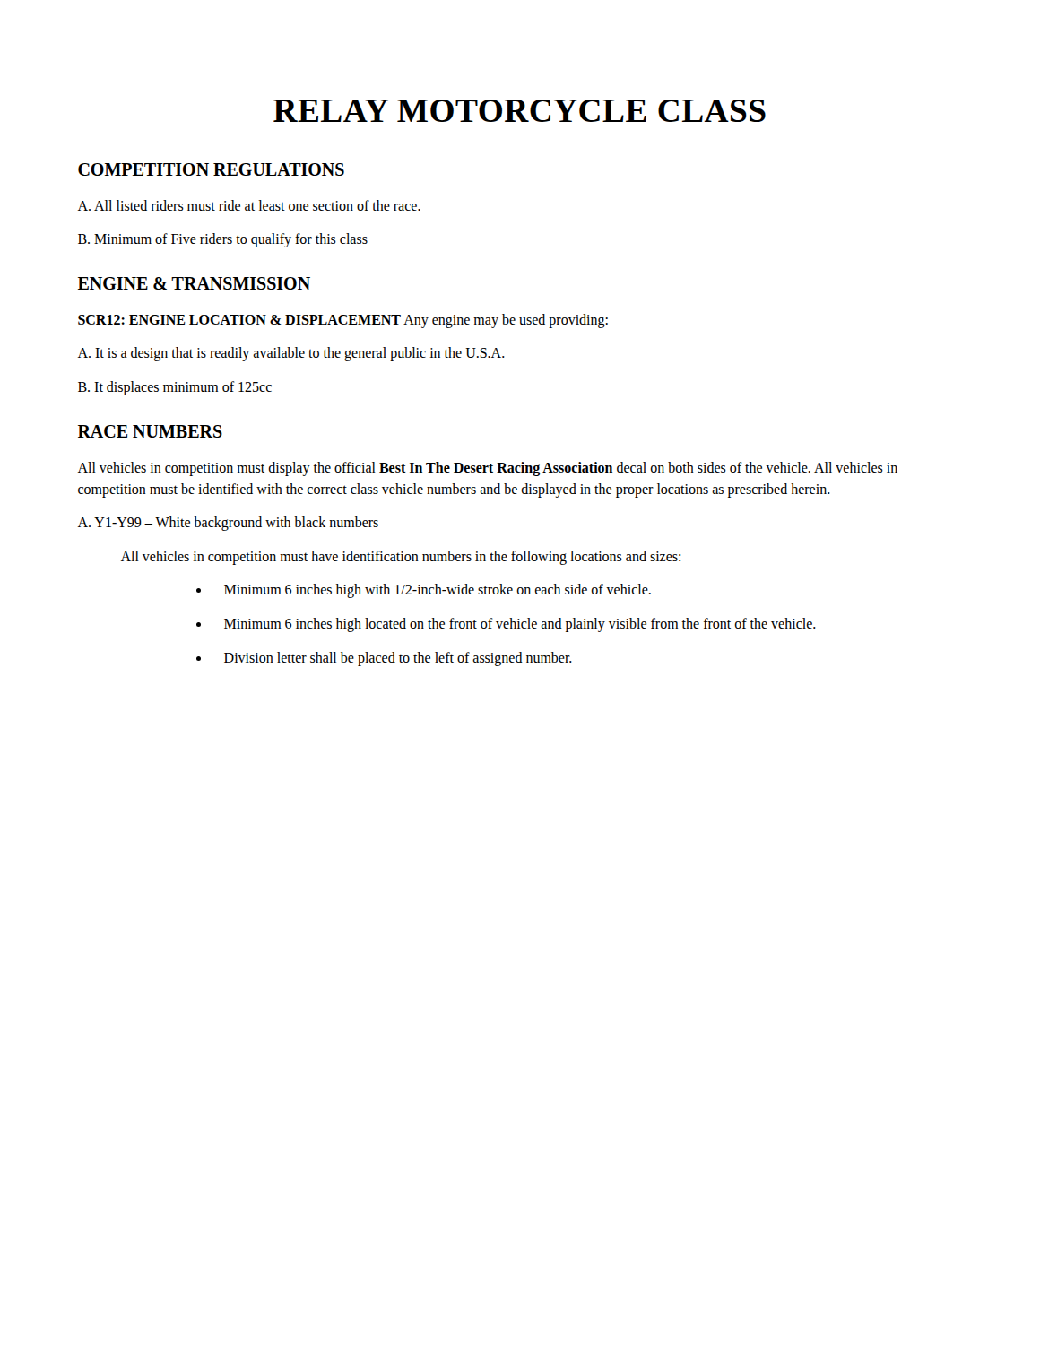RELAY MOTORCYCLE CLASS
COMPETITION REGULATIONS
A. All listed riders must ride at least one section of the race.
B. Minimum of Five riders to qualify for this class
ENGINE & TRANSMISSION
SCR12: ENGINE LOCATION & DISPLACEMENT Any engine may be used providing:
A. It is a design that is readily available to the general public in the U.S.A.
B. It displaces minimum of 125cc
RACE NUMBERS
All vehicles in competition must display the official Best In The Desert Racing Association decal on both sides of the vehicle. All vehicles in competition must be identified with the correct class vehicle numbers and be displayed in the proper locations as prescribed herein.
A. Y1-Y99 – White background with black numbers
All vehicles in competition must have identification numbers in the following locations and sizes:
Minimum 6 inches high with 1/2-inch-wide stroke on each side of vehicle.
Minimum 6 inches high located on the front of vehicle and plainly visible from the front of the vehicle.
Division letter shall be placed to the left of assigned number.